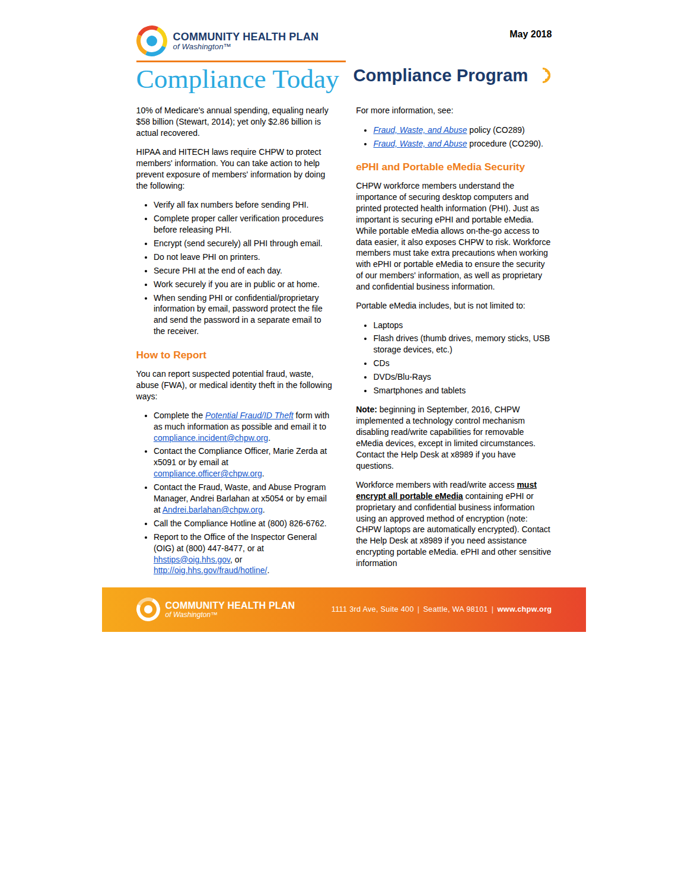Community Health Plan
of Washington™
May 2018
Compliance Today
Compliance Program
10% of Medicare's annual spending, equaling nearly $58 billion (Stewart, 2014); yet only $2.86 billion is actual recovered.
HIPAA and HITECH laws require CHPW to protect members' information. You can take action to help prevent exposure of members' information by doing the following:
Verify all fax numbers before sending PHI.
Complete proper caller verification procedures before releasing PHI.
Encrypt (send securely) all PHI through email.
Do not leave PHI on printers.
Secure PHI at the end of each day.
Work securely if you are in public or at home.
When sending PHI or confidential/proprietary information by email, password protect the file and send the password in a separate email to the receiver.
How to Report
You can report suspected potential fraud, waste, abuse (FWA), or medical identity theft in the following ways:
Complete the Potential Fraud/ID Theft form with as much information as possible and email it to compliance.incident@chpw.org.
Contact the Compliance Officer, Marie Zerda at x5091 or by email at compliance.officer@chpw.org.
Contact the Fraud, Waste, and Abuse Program Manager, Andrei Barlahan at x5054 or by email at Andrei.barlahan@chpw.org.
Call the Compliance Hotline at (800) 826-6762.
Report to the Office of the Inspector General (OIG) at (800) 447-8477, or at hhstips@oig.hhs.gov, or http://oig.hhs.gov/fraud/hotline/.
For more information, see:
Fraud, Waste, and Abuse policy (CO289)
Fraud, Waste, and Abuse procedure (CO290).
ePHI and Portable eMedia Security
CHPW workforce members understand the importance of securing desktop computers and printed protected health information (PHI). Just as important is securing ePHI and portable eMedia. While portable eMedia allows on-the-go access to data easier, it also exposes CHPW to risk. Workforce members must take extra precautions when working with ePHI or portable eMedia to ensure the security of our members' information, as well as proprietary and confidential business information.
Portable eMedia includes, but is not limited to:
Laptops
Flash drives (thumb drives, memory sticks, USB storage devices, etc.)
CDs
DVDs/Blu-Rays
Smartphones and tablets
Note: beginning in September, 2016, CHPW implemented a technology control mechanism disabling read/write capabilities for removable eMedia devices, except in limited circumstances. Contact the Help Desk at x8989 if you have questions.
Workforce members with read/write access must encrypt all portable eMedia containing ePHI or proprietary and confidential business information using an approved method of encryption (note: CHPW laptops are automatically encrypted). Contact the Help Desk at x8989 if you need assistance encrypting portable eMedia. ePHI and other sensitive information
Community Health Plan
of Washington™
1111 3rd Ave, Suite 400|Seattle, WA 98101|www.chpw.org